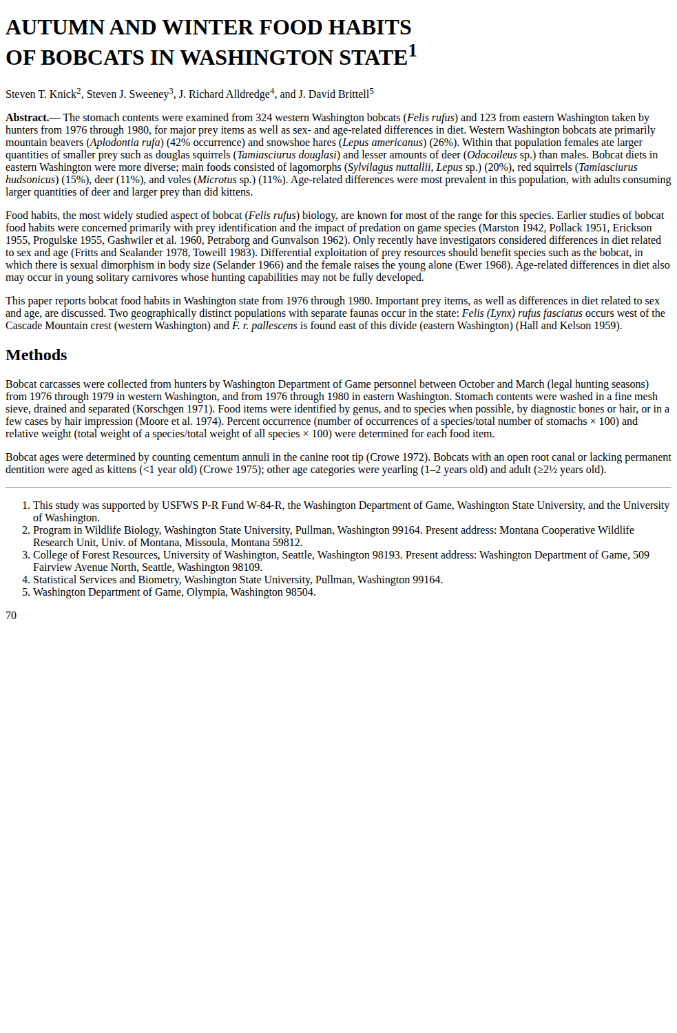AUTUMN AND WINTER FOOD HABITS
OF BOBCATS IN WASHINGTON STATE1
Steven T. Knick2, Steven J. Sweeney3, J. Richard Alldredge4, and J. David Brittell5
Abstract.— The stomach contents were examined from 324 western Washington bobcats (Felis rufus) and 123 from eastern Washington taken by hunters from 1976 through 1980, for major prey items as well as sex- and age-related differences in diet. Western Washington bobcats ate primarily mountain beavers (Aplodontia rufa) (42% occurrence) and snowshoe hares (Lepus americanus) (26%). Within that population females ate larger quantities of smaller prey such as douglas squirrels (Tamiasciurus douglasi) and lesser amounts of deer (Odocoileus sp.) than males. Bobcat diets in eastern Washington were more diverse; main foods consisted of lagomorphs (Sylvilagus nuttallii, Lepus sp.) (20%), red squirrels (Tamiasciurus hudsonicus) (15%), deer (11%), and voles (Microtus sp.) (11%). Age-related differences were most prevalent in this population, with adults consuming larger quantities of deer and larger prey than did kittens.
Food habits, the most widely studied aspect of bobcat (Felis rufus) biology, are known for most of the range for this species. Earlier studies of bobcat food habits were concerned primarily with prey identification and the impact of predation on game species (Marston 1942, Pollack 1951, Erickson 1955, Progulske 1955, Gashwiler et al. 1960, Petraborg and Gunvalson 1962). Only recently have investigators considered differences in diet related to sex and age (Fritts and Sealander 1978, Toweill 1983). Differential exploitation of prey resources should benefit species such as the bobcat, in which there is sexual dimorphism in body size (Selander 1966) and the female raises the young alone (Ewer 1968). Age-related differences in diet also may occur in young solitary carnivores whose hunting capabilities may not be fully developed.
This paper reports bobcat food habits in Washington state from 1976 through 1980. Important prey items, as well as differences in diet related to sex and age, are discussed. Two geographically distinct populations with separate faunas occur in the state: Felis (Lynx) rufus fasciatus occurs west of the Cascade Mountain crest (western Washington) and F. r. pallescens is found east of this divide (eastern Washington) (Hall and Kelson 1959).
Methods
Bobcat carcasses were collected from hunters by Washington Department of Game personnel between October and March (legal hunting seasons) from 1976 through 1979 in western Washington, and from 1976 through 1980 in eastern Washington. Stomach contents were washed in a fine mesh sieve, drained and separated (Korschgen 1971). Food items were identified by genus, and to species when possible, by diagnostic bones or hair, or in a few cases by hair impression (Moore et al. 1974). Percent occurrence (number of occurrences of a species/total number of stomachs × 100) and relative weight (total weight of a species/total weight of all species × 100) were determined for each food item.
Bobcat ages were determined by counting cementum annuli in the canine root tip (Crowe 1972). Bobcats with an open root canal or lacking permanent dentition were aged as kittens (<1 year old) (Crowe 1975); other age categories were yearling (1–2 years old) and adult (≥2½ years old).
This study was supported by USFWS P-R Fund W-84-R, the Washington Department of Game, Washington State University, and the University of Washington.
Program in Wildlife Biology, Washington State University, Pullman, Washington 99164. Present address: Montana Cooperative Wildlife Research Unit, Univ. of Montana, Missoula, Montana 59812.
College of Forest Resources, University of Washington, Seattle, Washington 98193. Present address: Washington Department of Game, 509 Fairview Avenue North, Seattle, Washington 98109.
Statistical Services and Biometry, Washington State University, Pullman, Washington 99164.
Washington Department of Game, Olympia, Washington 98504.
70